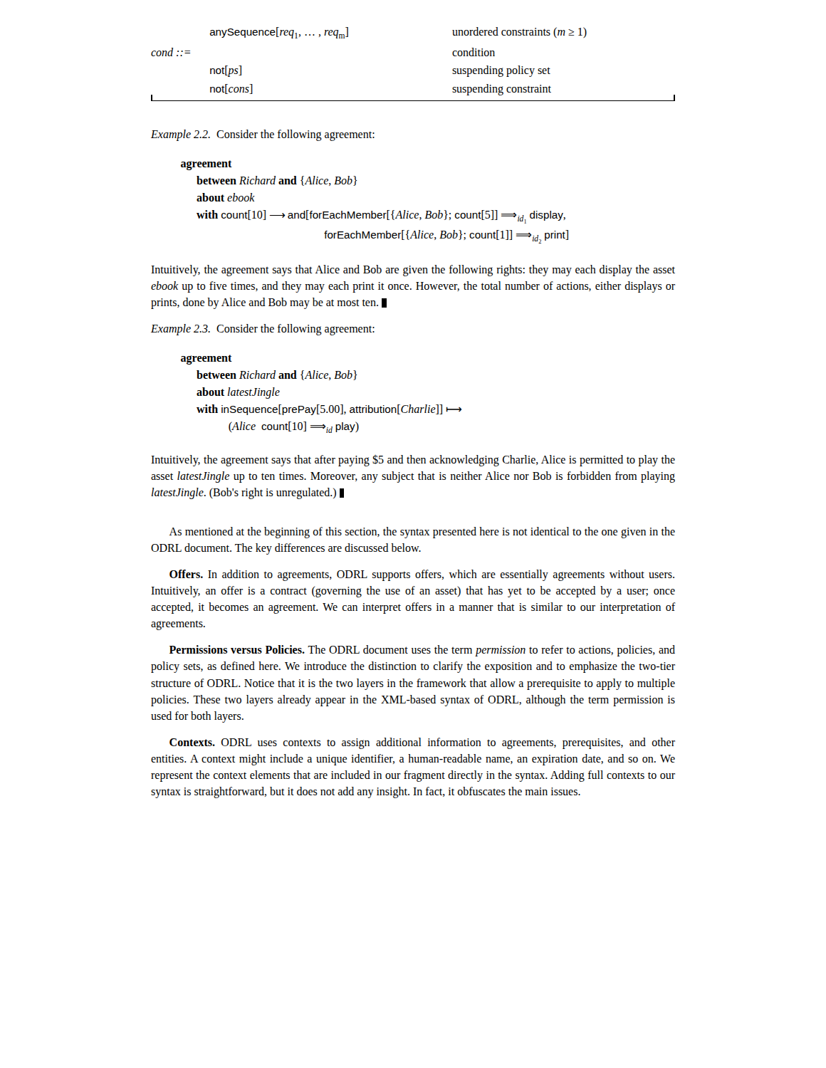| | anySequence [ req 1 , … , req m ] | unordered constraints ( m ≥ 1) |
| cond ::= | | condition |
| | not [ ps ] | suspending policy set |
| | not [ cons ] | suspending constraint |
Example 2.2. Consider the following agreement:
agreement
between Richard and {Alice, Bob}
about ebook
with count[10] ⟶ and[forEachMember[{Alice, Bob}; count[5]] ⟹id 1 display,
forEachMember[{Alice, Bob}; count[1]] ⟹id 2 print]
Intuitively, the agreement says that Alice and Bob are given the following rights: they may each display the asset ebook up to five times, and they may each print it once. However, the total number of actions, either displays or prints, done by Alice and Bob may be at most ten.
Example 2.3. Consider the following agreement:
agreement
between Richard and {Alice, Bob}
about latestJingle
with inSequence[prePay[5.00], attribution[Charlie]] ⟼
(Alice count[10] ⟹id play)
Intuitively, the agreement says that after paying $5 and then acknowledging Charlie, Alice is permitted to play the asset latestJingle up to ten times. Moreover, any subject that is neither Alice nor Bob is forbidden from playing latestJingle. (Bob's right is unregulated.)
As mentioned at the beginning of this section, the syntax presented here is not identical to the one given in the ODRL document. The key differences are discussed below.
Offers. In addition to agreements, ODRL supports offers, which are essentially agreements without users. Intuitively, an offer is a contract (governing the use of an asset) that has yet to be accepted by a user; once accepted, it becomes an agreement. We can interpret offers in a manner that is similar to our interpretation of agreements.
Permissions versus Policies. The ODRL document uses the term permission to refer to actions, policies, and policy sets, as defined here. We introduce the distinction to clarify the exposition and to emphasize the two-tier structure of ODRL. Notice that it is the two layers in the framework that allow a prerequisite to apply to multiple policies. These two layers already appear in the XML-based syntax of ODRL, although the term permission is used for both layers.
Contexts. ODRL uses contexts to assign additional information to agreements, prerequisites, and other entities. A context might include a unique identifier, a human-readable name, an expiration date, and so on. We represent the context elements that are included in our fragment directly in the syntax. Adding full contexts to our syntax is straightforward, but it does not add any insight. In fact, it obfuscates the main issues.